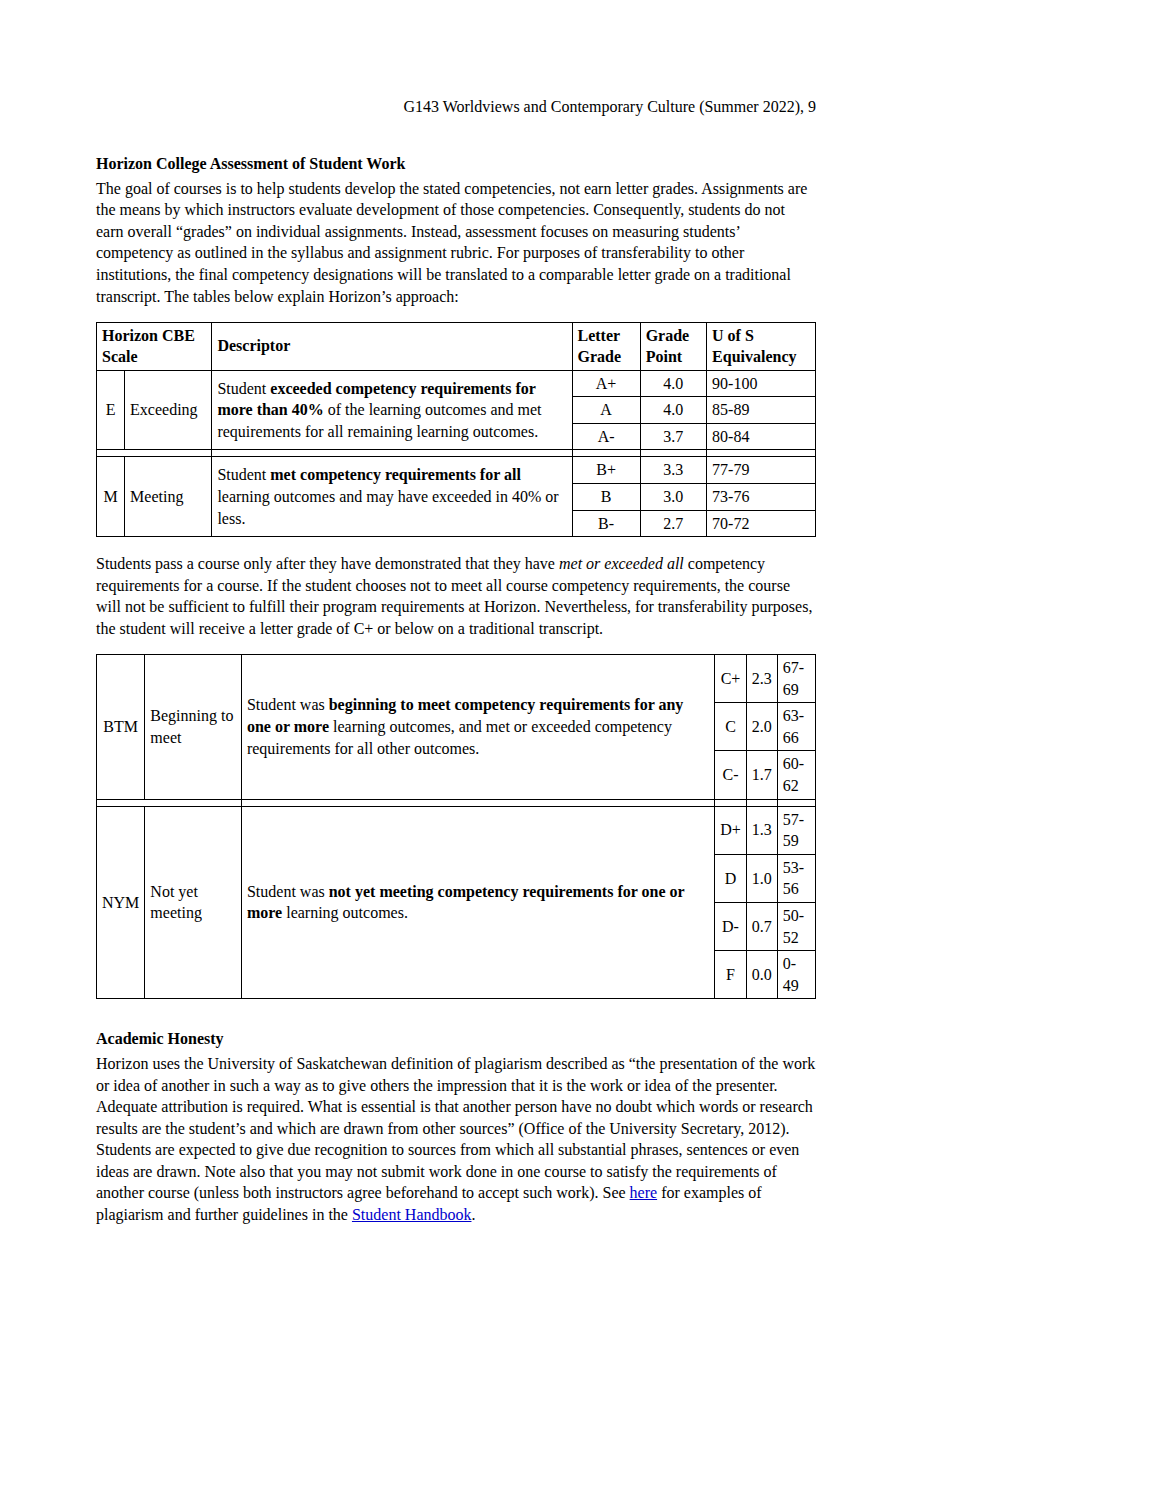G143 Worldviews and Contemporary Culture (Summer 2022), 9
Horizon College Assessment of Student Work
The goal of courses is to help students develop the stated competencies, not earn letter grades. Assignments are the means by which instructors evaluate development of those competencies. Consequently, students do not earn overall “grades” on individual assignments. Instead, assessment focuses on measuring students’ competency as outlined in the syllabus and assignment rubric. For purposes of transferability to other institutions, the final competency designations will be translated to a comparable letter grade on a traditional transcript. The tables below explain Horizon’s approach:
| Horizon CBE Scale | Descriptor | Letter Grade | Grade Point | U of S Equivalency |
| --- | --- | --- | --- | --- |
| E | Exceeding | Student exceeded competency requirements for more than 40% of the learning outcomes and met requirements for all remaining learning outcomes. | A+ | 4.0 | 90-100 |
| A | 4.0 | 85-89 |
| A- | 3.7 | 80-84 |
| M | Meeting | Student met competency requirements for all learning outcomes and may have exceeded in 40% or less. | B+ | 3.3 | 77-79 |
| B | 3.0 | 73-76 |
| B- | 2.7 | 70-72 |
Students pass a course only after they have demonstrated that they have met or exceeded all competency requirements for a course. If the student chooses not to meet all course competency requirements, the course will not be sufficient to fulfill their program requirements at Horizon. Nevertheless, for transferability purposes, the student will receive a letter grade of C+ or below on a traditional transcript.
| BTM | Beginning to meet | Student was beginning to meet competency requirements for any one or more learning outcomes, and met or exceeded competency requirements for all other outcomes. | C+ | 2.3 | 67-69 |
| C | 2.0 | 63-66 |
| C- | 1.7 | 60-62 |
| NYM | Not yet meeting | Student was not yet meeting competency requirements for one or more learning outcomes. | D+ | 1.3 | 57-59 |
| D | 1.0 | 53-56 |
| D- | 0.7 | 50-52 |
| F | 0.0 | 0-49 |
Academic Honesty
Horizon uses the University of Saskatchewan definition of plagiarism described as “the presentation of the work or idea of another in such a way as to give others the impression that it is the work or idea of the presenter. Adequate attribution is required. What is essential is that another person have no doubt which words or research results are the student’s and which are drawn from other sources” (Office of the University Secretary, 2012). Students are expected to give due recognition to sources from which all substantial phrases, sentences or even ideas are drawn. Note also that you may not submit work done in one course to satisfy the requirements of another course (unless both instructors agree beforehand to accept such work). See here for examples of plagiarism and further guidelines in the Student Handbook.